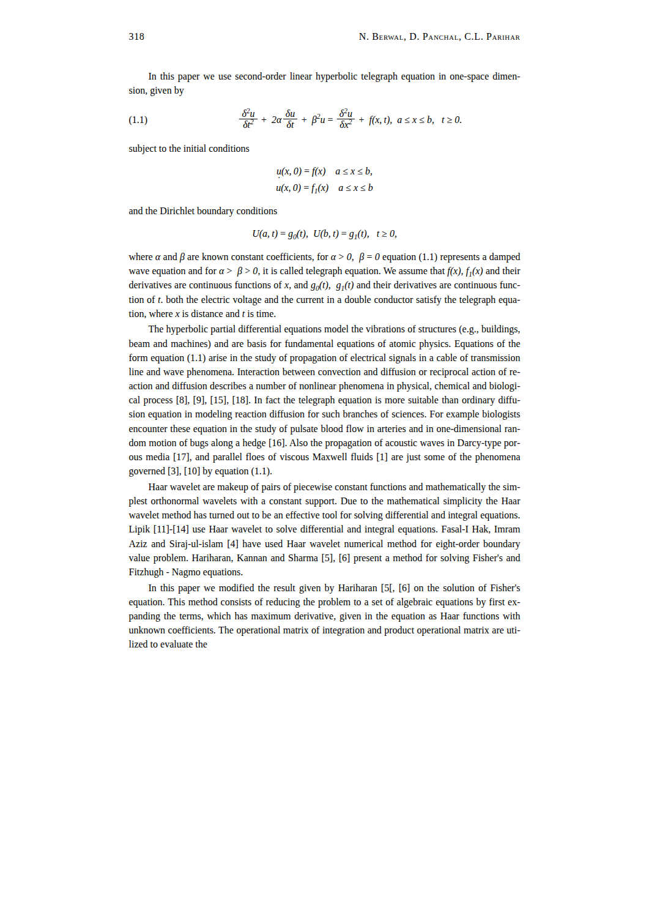318 N. Berwal, D. Panchal, C.L. Parihar
In this paper we use second-order linear hyperbolic telegraph equation in one-space dimension, given by
(1.1) δ2u δt2 + 2αδu δt + β2u = δ2u δx2 + f(x, t), a ≤ x ≤ b, t ≥ 0.
subject to the initial conditions
u(x, 0) = f(x) a ≤ x ≤ b,
u(x, 0) = f1(x) a ≤ x ≤ b
and the Dirichlet boundary conditions
U(a, t) = g0(t), U(b, t) = g1(t), t ≥ 0,
where α and β are known constant coefficients, for α > 0, β = 0 equation (1.1) represents a damped wave equation and for α > β > 0, it is called telegraph equation. We assume that f(x), f1(x) and their derivatives are continuous functions of x, and g0(t), g1(t) and their derivatives are continuous function of t. both the electric voltage and the current in a double conductor satisfy the telegraph equation, where x is distance and t is time.
The hyperbolic partial differential equations model the vibrations of structures (e.g., buildings, beam and machines) and are basis for fundamental equations of atomic physics. Equations of the form equation (1.1) arise in the study of propagation of electrical signals in a cable of transmission line and wave phenomena. Interaction between convection and diffusion or reciprocal action of reaction and diffusion describes a number of nonlinear phenomena in physical, chemical and biological process [8], [9], [15], [18]. In fact the telegraph equation is more suitable than ordinary diffusion equation in modeling reaction diffusion for such branches of sciences. For example biologists encounter these equation in the study of pulsate blood flow in arteries and in one-dimensional random motion of bugs along a hedge [16]. Also the propagation of acoustic waves in Darcy-type porous media [17], and parallel floes of viscous Maxwell fluids [1] are just some of the phenomena governed [3], [10] by equation (1.1).
Haar wavelet are makeup of pairs of piecewise constant functions and mathematically the simplest orthonormal wavelets with a constant support. Due to the mathematical simplicity the Haar wavelet method has turned out to be an effective tool for solving differential and integral equations. Lipik [11]-[14] use Haar wavelet to solve differential and integral equations. Fasal-I Hak, Imram Aziz and Siraj-ul-islam [4] have used Haar wavelet numerical method for eight-order boundary value problem. Hariharan, Kannan and Sharma [5], [6] present a method for solving Fisher's and Fitzhugh - Nagmo equations.
In this paper we modified the result given by Hariharan [5[, [6] on the solution of Fisher's equation. This method consists of reducing the problem to a set of algebraic equations by first expanding the terms, which has maximum derivative, given in the equation as Haar functions with unknown coefficients. The operational matrix of integration and product operational matrix are utilized to evaluate the